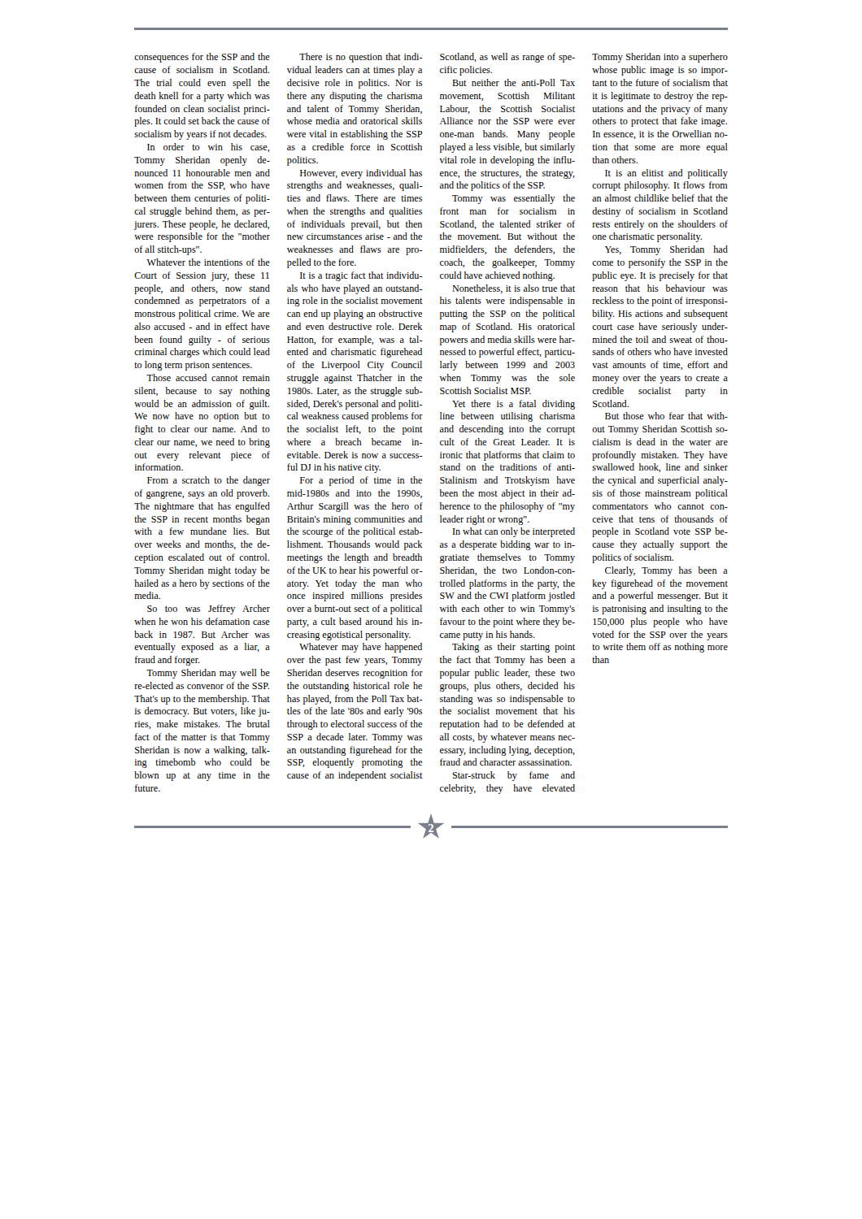consequences for the SSP and the cause of socialism in Scotland. The trial could even spell the death knell for a party which was founded on clean socialist principles. It could set back the cause of socialism by years if not decades.
In order to win his case, Tommy Sheridan openly denounced 11 honourable men and women from the SSP, who have between them centuries of political struggle behind them, as perjurers. These people, he declared, were responsible for the "mother of all stitch-ups".
Whatever the intentions of the Court of Session jury, these 11 people, and others, now stand condemned as perpetrators of a monstrous political crime. We are also accused - and in effect have been found guilty - of serious criminal charges which could lead to long term prison sentences.
Those accused cannot remain silent, because to say nothing would be an admission of guilt. We now have no option but to fight to clear our name. And to clear our name, we need to bring out every relevant piece of information.
From a scratch to the danger of gangrene, says an old proverb. The nightmare that has engulfed the SSP in recent months began with a few mundane lies. But over weeks and months, the deception escalated out of control. Tommy Sheridan might today be hailed as a hero by sections of the media.
So too was Jeffrey Archer when he won his defamation case back in 1987. But Archer was eventually exposed as a liar, a fraud and forger.
Tommy Sheridan may well be re-elected as convenor of the SSP. That's up to the membership. That is democracy. But voters, like juries, make mistakes. The brutal fact of the matter is that Tommy Sheridan is now a walking, talking timebomb who could be blown up at any time in the future.
There is no question that individual leaders can at times play a decisive role in politics. Nor is there any disputing the charisma and talent of Tommy Sheridan, whose media and oratorical skills were vital in establishing the SSP as a credible force in Scottish politics.
However, every individual has strengths and weaknesses, qualities and flaws. There are times when the strengths and qualities of individuals prevail, but then new circumstances arise - and the weaknesses and flaws are propelled to the fore.
It is a tragic fact that individuals who have played an outstanding role in the socialist movement can end up playing an obstructive and even destructive role. Derek Hatton, for example, was a talented and charismatic figurehead of the Liverpool City Council struggle against Thatcher in the 1980s. Later, as the struggle subsided, Derek's personal and political weakness caused problems for the socialist left, to the point where a breach became inevitable. Derek is now a successful DJ in his native city.
For a period of time in the mid-1980s and into the 1990s, Arthur Scargill was the hero of Britain's mining communities and the scourge of the political establishment. Thousands would pack meetings the length and breadth of the UK to hear his powerful oratory. Yet today the man who once inspired millions presides over a burnt-out sect of a political party, a cult based around his increasing egotistical personality.
Whatever may have happened over the past few years, Tommy Sheridan deserves recognition for the outstanding historical role he has played, from the Poll Tax battles of the late '80s and early '90s through to electoral success of the SSP a decade later. Tommy was an outstanding figurehead for the SSP, eloquently promoting the cause of an independent socialist Scotland, as well as range of specific policies.
But neither the anti-Poll Tax movement, Scottish Militant Labour, the Scottish Socialist Alliance nor the SSP were ever one-man bands. Many people played a less visible, but similarly vital role in developing the influence, the structures, the strategy, and the politics of the SSP.
Tommy was essentially the front man for socialism in Scotland, the talented striker of the movement. But without the midfielders, the defenders, the coach, the goalkeeper, Tommy could have achieved nothing.
Nonetheless, it is also true that his talents were indispensable in putting the SSP on the political map of Scotland. His oratorical powers and media skills were harnessed to powerful effect, particularly between 1999 and 2003 when Tommy was the sole Scottish Socialist MSP.
Yet there is a fatal dividing line between utilising charisma and descending into the corrupt cult of the Great Leader. It is ironic that platforms that claim to stand on the traditions of anti-Stalinism and Trotskyism have been the most abject in their adherence to the philosophy of "my leader right or wrong".
In what can only be interpreted as a desperate bidding war to ingratiate themselves to Tommy Sheridan, the two London-controlled platforms in the party, the SW and the CWI platform jostled with each other to win Tommy's favour to the point where they became putty in his hands.
Taking as their starting point the fact that Tommy has been a popular public leader, these two groups, plus others, decided his standing was so indispensable to the socialist movement that his reputation had to be defended at all costs, by whatever means necessary, including lying, deception, fraud and character assassination.
Star-struck by fame and celebrity, they have elevated Tommy Sheridan into a superhero whose public image is so important to the future of socialism that it is legitimate to destroy the reputations and the privacy of many others to protect that fake image. In essence, it is the Orwellian notion that some are more equal than others.
It is an elitist and politically corrupt philosophy. It flows from an almost childlike belief that the destiny of socialism in Scotland rests entirely on the shoulders of one charismatic personality.
Yes, Tommy Sheridan had come to personify the SSP in the public eye. It is precisely for that reason that his behaviour was reckless to the point of irresponsibility. His actions and subsequent court case have seriously undermined the toil and sweat of thousands of others who have invested vast amounts of time, effort and money over the years to create a credible socialist party in Scotland.
But those who fear that without Tommy Sheridan Scottish socialism is dead in the water are profoundly mistaken. They have swallowed hook, line and sinker the cynical and superficial analysis of those mainstream political commentators who cannot conceive that tens of thousands of people in Scotland vote SSP because they actually support the politics of socialism.
Clearly, Tommy has been a key figurehead of the movement and a powerful messenger. But it is patronising and insulting to the 150,000 plus people who have voted for the SSP over the years to write them off as nothing more than
2